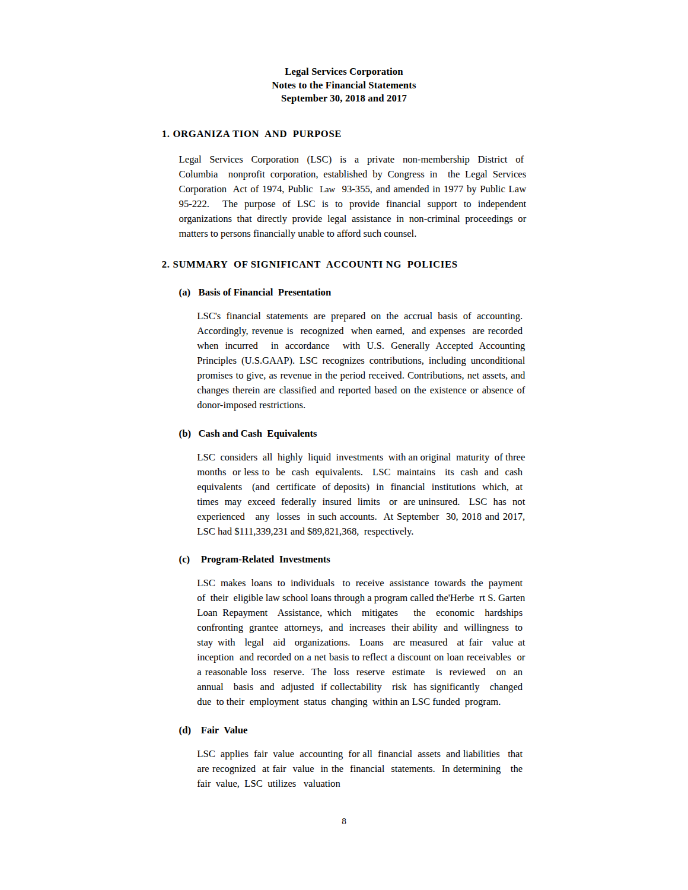Legal Services Corporation
Notes to the Financial Statements
September 30, 2018 and 2017
1. ORGANIZA TION AND PURPOSE
Legal Services Corporation (LSC) is a private non-membership District of Columbia nonprofit corporation, established by Congress in the Legal Services Corporation Act of 1974, Public Law 93-355, and amended in 1977 by Public Law 95-222. The purpose of LSC is to provide financial support to independent organizations that directly provide legal assistance in non-criminal proceedings or matters to persons financially unable to afford such counsel.
2. SUMMARY OF SIGNIFICANT ACCOUNTI NG POLICIES
(a) Basis of Financial Presentation
LSC's financial statements are prepared on the accrual basis of accounting. Accordingly, revenue is recognized when earned, and expenses are recorded when incurred in accordance with U.S. Generally Accepted Accounting Principles (U.S.GAAP). LSC recognizes contributions, including unconditional promises to give, as revenue in the period received. Contributions, net assets, and changes therein are classified and reported based on the existence or absence of donor-imposed restrictions.
(b) Cash and Cash Equivalents
LSC considers all highly liquid investments with an original maturity of three months or less to be cash equivalents. LSC maintains its cash and cash equivalents (and certificate of deposits) in financial institutions which, at times may exceed federally insured limits or are uninsured. LSC has not experienced any losses in such accounts. At September 30, 2018 and 2017, LSC had $111,339,231 and $89,821,368, respectively.
(c) Program-Related Investments
LSC makes loans to individuals to receive assistance towards the payment of their eligible law school loans through a program called the'Herbe rt S. Garten Loan Repayment Assistance, which mitigates the economic hardships confronting grantee attorneys, and increases their ability and willingness to stay with legal aid organizations. Loans are measured at fair value at inception and recorded on a net basis to reflect a discount on loan receivables or a reasonable loss reserve. The loss reserve estimate is reviewed on an annual basis and adjusted if collectability risk has significantly changed due to their employment status changing within an LSC funded program.
(d) Fair Value
LSC applies fair value accounting for all financial assets and liabilities that are recognized at fair value in the financial statements. In determining the fair value, LSC utilizes valuation
8